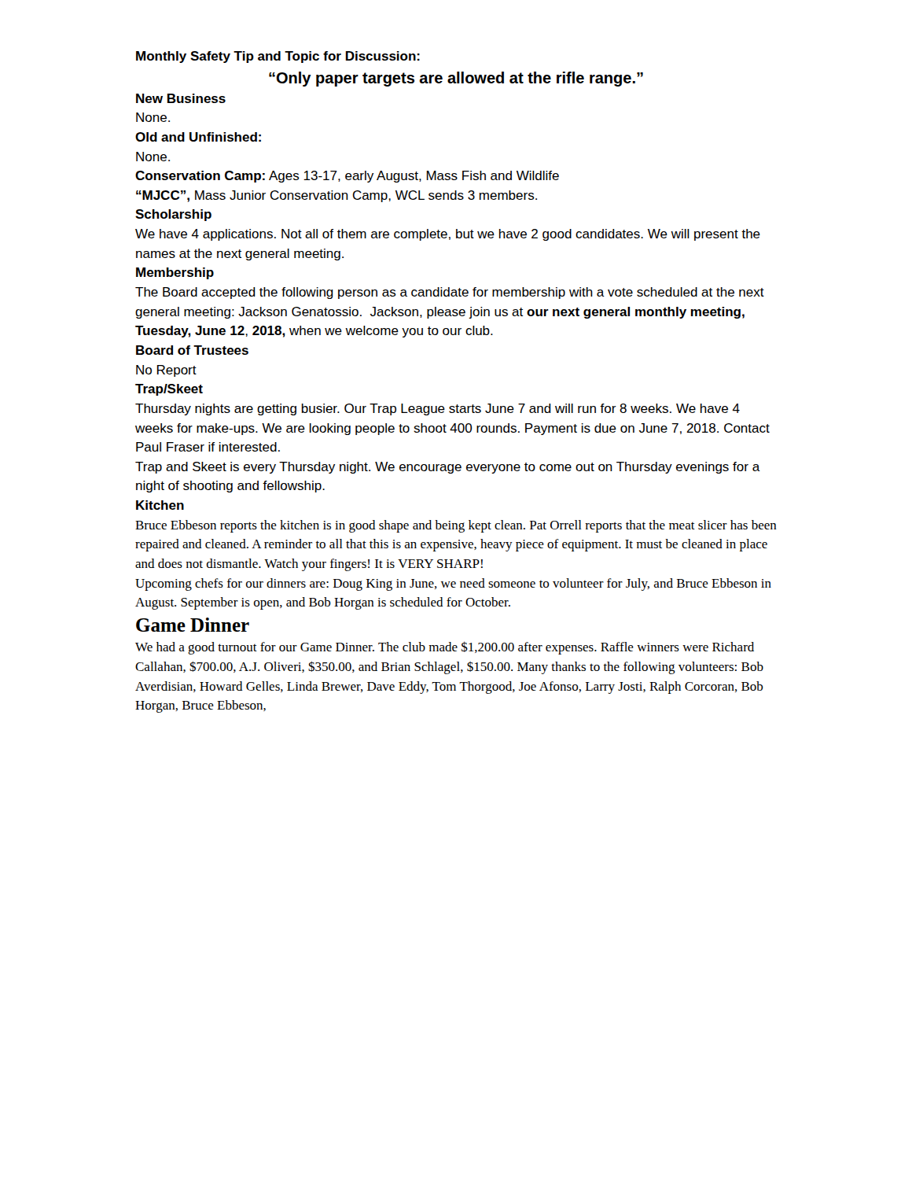Monthly Safety Tip and Topic for Discussion:
“Only paper targets are allowed at the rifle range.”
New Business
None.
Old and Unfinished:
None.
Conservation Camp: Ages 13-17, early August, Mass Fish and Wildlife
“MJCC”, Mass Junior Conservation Camp, WCL sends 3 members.
Scholarship
We have 4 applications. Not all of them are complete, but we have 2 good candidates. We will present the names at the next general meeting.
Membership
The Board accepted the following person as a candidate for membership with a vote scheduled at the next general meeting: Jackson Genatossio. Jackson, please join us at our next general monthly meeting, Tuesday, June 12, 2018, when we welcome you to our club.
Board of Trustees
No Report
Trap/Skeet
Thursday nights are getting busier. Our Trap League starts June 7 and will run for 8 weeks. We have 4 weeks for make-ups. We are looking people to shoot 400 rounds. Payment is due on June 7, 2018. Contact Paul Fraser if interested.
Trap and Skeet is every Thursday night. We encourage everyone to come out on Thursday evenings for a night of shooting and fellowship.
Kitchen
Bruce Ebbeson reports the kitchen is in good shape and being kept clean. Pat Orrell reports that the meat slicer has been repaired and cleaned. A reminder to all that this is an expensive, heavy piece of equipment. It must be cleaned in place and does not dismantle. Watch your fingers! It is VERY SHARP!
Upcoming chefs for our dinners are: Doug King in June, we need someone to volunteer for July, and Bruce Ebbeson in August. September is open, and Bob Horgan is scheduled for October.
Game Dinner
We had a good turnout for our Game Dinner. The club made $1,200.00 after expenses. Raffle winners were Richard Callahan, $700.00, A.J. Oliveri, $350.00, and Brian Schlagel, $150.00. Many thanks to the following volunteers: Bob Averdisian, Howard Gelles, Linda Brewer, Dave Eddy, Tom Thorgood, Joe Afonso, Larry Josti, Ralph Corcoran, Bob Horgan, Bruce Ebbeson,